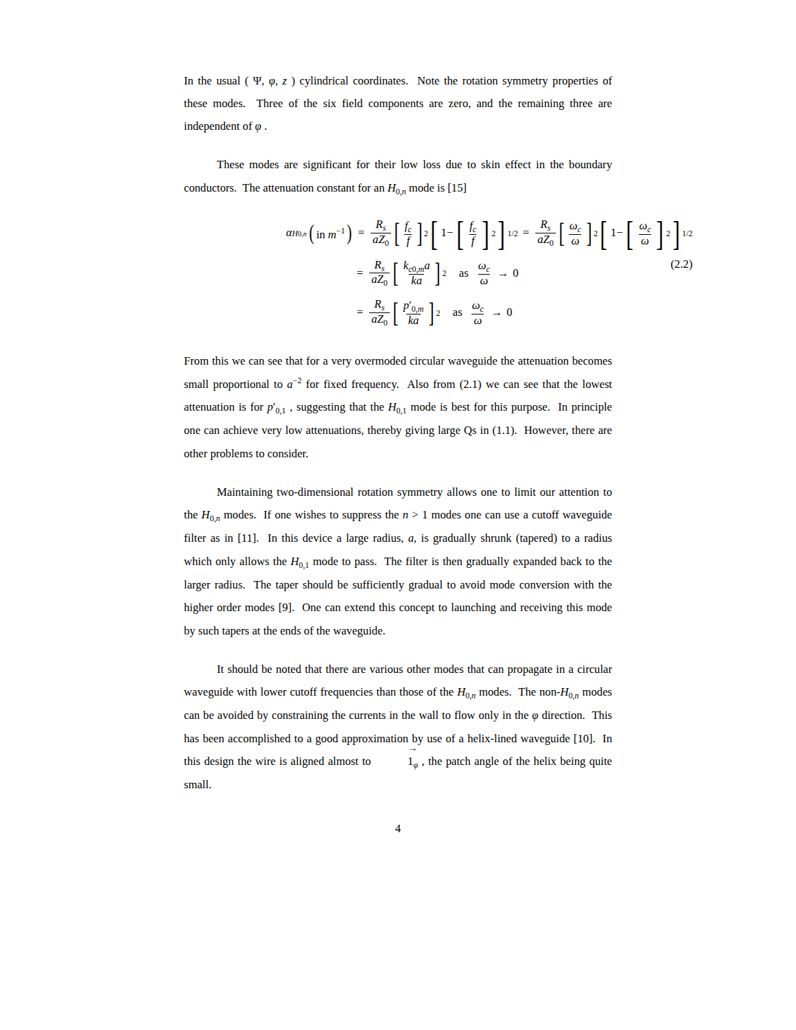In the usual ( Ψ, φ, z ) cylindrical coordinates. Note the rotation symmetry properties of these modes. Three of the six field components are zero, and the remaining three are independent of φ .
These modes are significant for their low loss due to skin effect in the boundary conductors. The attenuation constant for an H 0,n mode is [15]
αH 0,n (in m−1) = Rs aZ 0 [ fc f ] 2 [ 1− [ fc f ] 2 ] 1/2 = Rs aZ 0 [ ωc ω ] 2 [ 1− [ ωc ω ] 2 ] 1/2
αH 0,n (in m−1) = Rs aZ 0 [ kc 0,m a ka ] 2 as ωc ω → 0 (2.2)
αH 0,n (in m−1) = Rs aZ 0 [ p′0,m ka ] 2 as ωc ω → 0
From this we can see that for a very overmoded circular waveguide the attenuation becomes small proportional to a−2 for fixed frequency. Also from (2.1) we can see that the lowest attenuation is for p′0,1 , suggesting that the H 0,1 mode is best for this purpose. In principle one can achieve very low attenuations, thereby giving large Qs in (1.1). However, there are other problems to consider.
Maintaining two-dimensional rotation symmetry allows one to limit our attention to the H 0,n modes. If one wishes to suppress the n > 1 modes one can use a cutoff waveguide filter as in [11]. In this device a large radius, a, is gradually shrunk (tapered) to a radius which only allows the H 0,1 mode to pass. The filter is then gradually expanded back to the larger radius. The taper should be sufficiently gradual to avoid mode conversion with the higher order modes [9]. One can extend this concept to launching and receiving this mode by such tapers at the ends of the waveguide.
It should be noted that there are various other modes that can propagate in a circular waveguide with lower cutoff frequencies than those of the H 0,n modes. The non-H 0,n modes can be avoided by constraining the currents in the wall to flow only in the φ direction. This has been accomplished to a good approximation by use of a helix-lined waveguide [10]. In this design the wire is aligned almost to 1 φ , the patch angle of the helix being quite small.
4